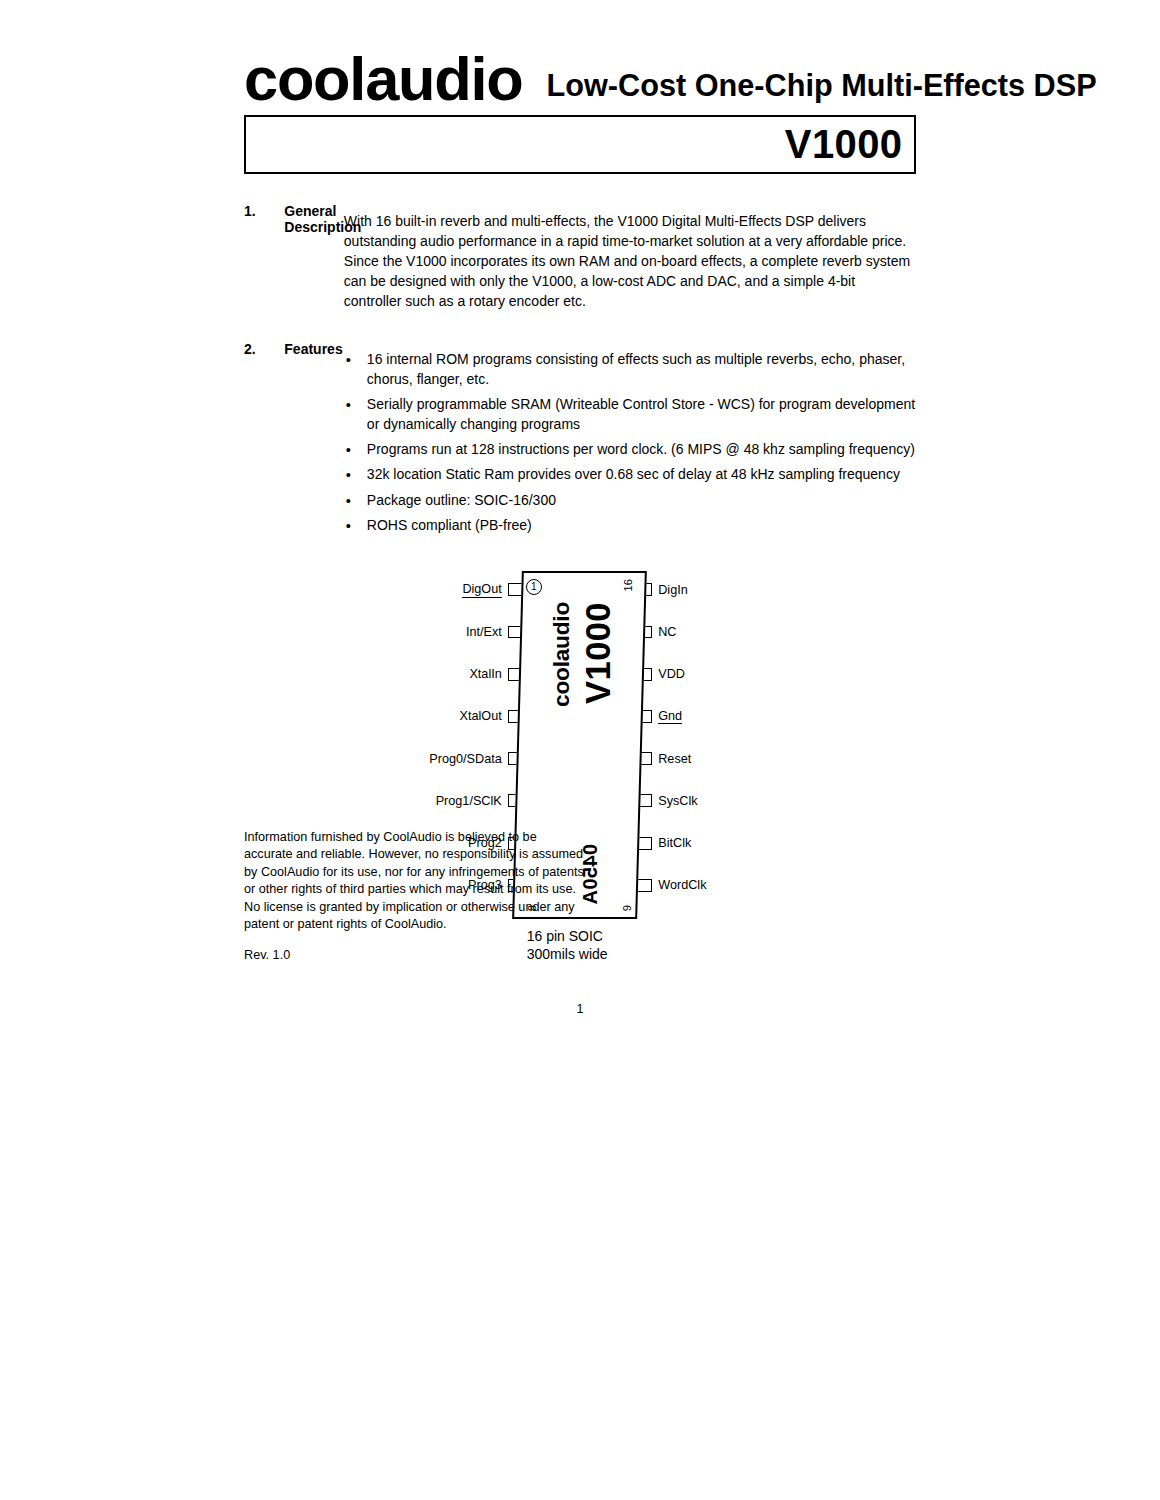coolaudio
Low-Cost One-Chip Multi-Effects DSP
V1000
1.
General Description
With 16 built-in reverb and multi-effects, the V1000 Digital Multi-Effects DSP delivers outstanding audio performance in a rapid time-to-market solution at a very affordable price. Since the V1000 incorporates its own RAM and on-board effects, a complete reverb system can be designed with only the V1000, a low-cost ADC and DAC, and a simple 4-bit controller such as a rotary encoder etc.
2.
Features
16 internal ROM programs consisting of effects such as multiple reverbs, echo, phaser, chorus, flanger, etc.
Serially programmable SRAM (Writeable Control Store - WCS) for program development or dynamically changing programs
Programs run at 128 instructions per word clock. (6 MIPS @ 48 khz sampling frequency)
32k location Static Ram provides over 0.68 sec of delay at 48 kHz sampling frequency
Package outline: SOIC-16/300
ROHS compliant (PB-free)
DigOut
Int/Ext
XtalIn
XtalOut
Prog0/SData
Prog1/SClK
Prog2
Prog3
DigIn
NC
VDD
Gnd
Reset
SysClk
BitClk
WordClk
1 16 8 9 coolaudio V1000 0450A
16 pin SOIC
300mils wide
Information furnished by CoolAudio is believed to be accurate and reliable. However, no responsibility is assumed by CoolAudio for its use, nor for any infringements of patents or other rights of third parties which may result from its use. No license is granted by implication or otherwise under any patent or patent rights of CoolAudio.
Rev. 1.0
1